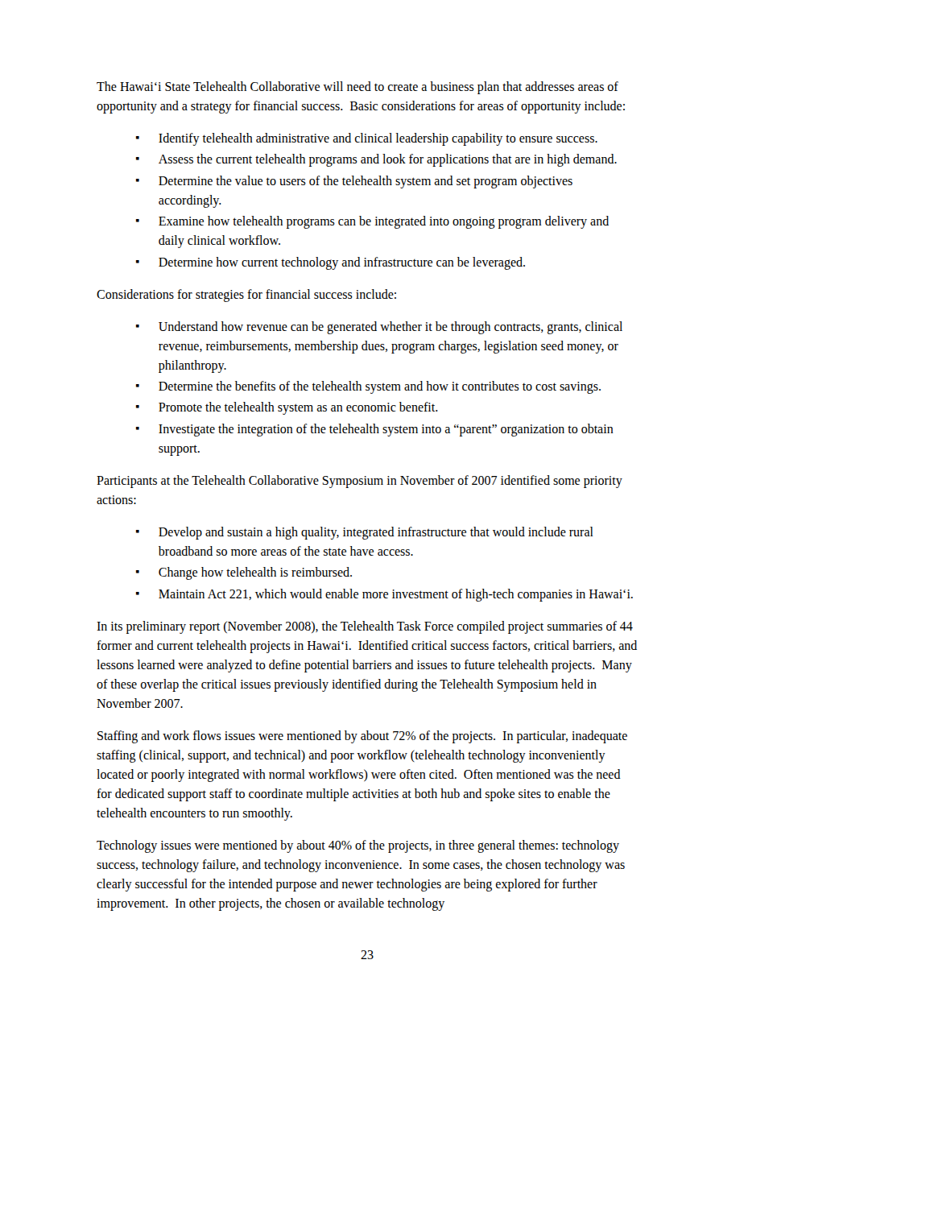The Hawaiʻi State Telehealth Collaborative will need to create a business plan that addresses areas of opportunity and a strategy for financial success. Basic considerations for areas of opportunity include:
Identify telehealth administrative and clinical leadership capability to ensure success.
Assess the current telehealth programs and look for applications that are in high demand.
Determine the value to users of the telehealth system and set program objectives accordingly.
Examine how telehealth programs can be integrated into ongoing program delivery and daily clinical workflow.
Determine how current technology and infrastructure can be leveraged.
Considerations for strategies for financial success include:
Understand how revenue can be generated whether it be through contracts, grants, clinical revenue, reimbursements, membership dues, program charges, legislation seed money, or philanthropy.
Determine the benefits of the telehealth system and how it contributes to cost savings.
Promote the telehealth system as an economic benefit.
Investigate the integration of the telehealth system into a “parent” organization to obtain support.
Participants at the Telehealth Collaborative Symposium in November of 2007 identified some priority actions:
Develop and sustain a high quality, integrated infrastructure that would include rural broadband so more areas of the state have access.
Change how telehealth is reimbursed.
Maintain Act 221, which would enable more investment of high-tech companies in Hawaiʻi.
In its preliminary report (November 2008), the Telehealth Task Force compiled project summaries of 44 former and current telehealth projects in Hawaiʻi. Identified critical success factors, critical barriers, and lessons learned were analyzed to define potential barriers and issues to future telehealth projects. Many of these overlap the critical issues previously identified during the Telehealth Symposium held in November 2007.
Staffing and work flows issues were mentioned by about 72% of the projects. In particular, inadequate staffing (clinical, support, and technical) and poor workflow (telehealth technology inconveniently located or poorly integrated with normal workflows) were often cited. Often mentioned was the need for dedicated support staff to coordinate multiple activities at both hub and spoke sites to enable the telehealth encounters to run smoothly.
Technology issues were mentioned by about 40% of the projects, in three general themes: technology success, technology failure, and technology inconvenience. In some cases, the chosen technology was clearly successful for the intended purpose and newer technologies are being explored for further improvement. In other projects, the chosen or available technology
23